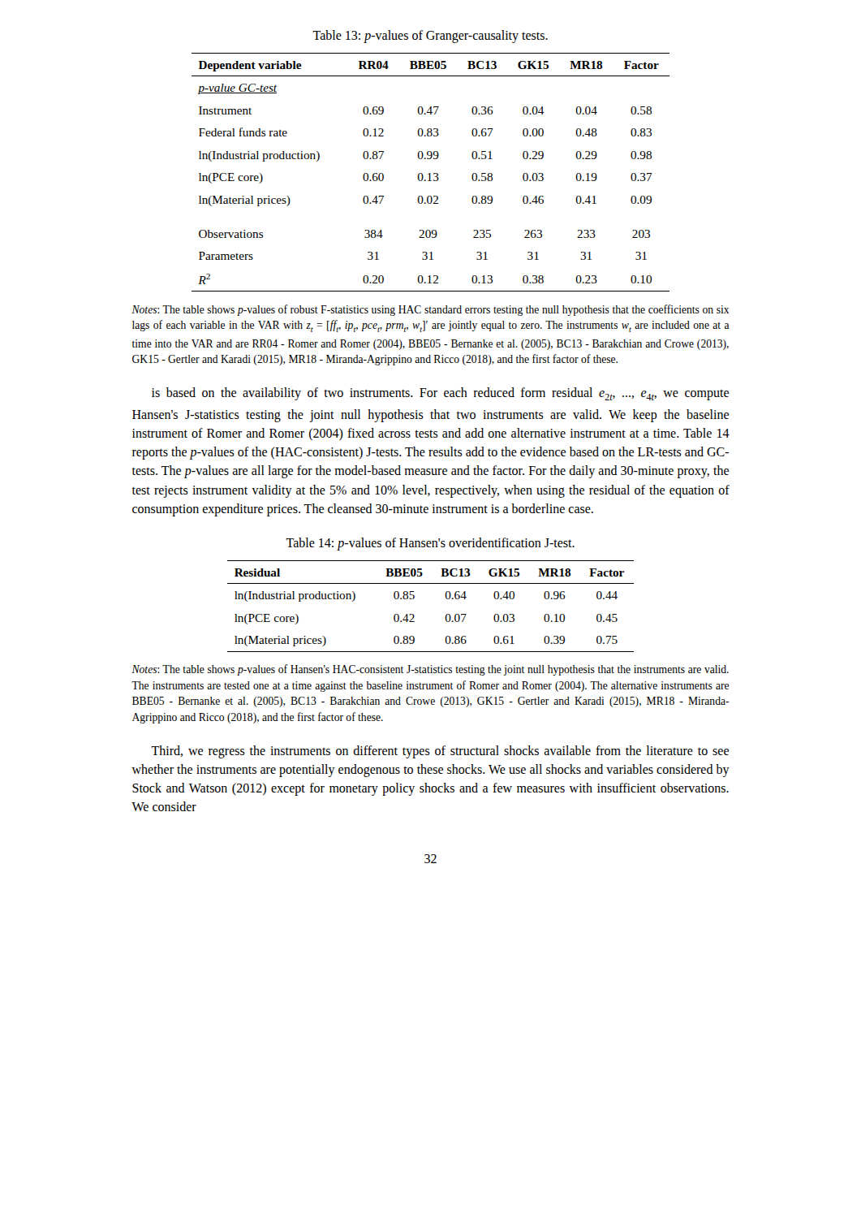Table 13: p-values of Granger-causality tests.
| Dependent variable | RR04 | BBE05 | BC13 | GK15 | MR18 | Factor |
| --- | --- | --- | --- | --- | --- | --- |
| p -value GC-test |
| Instrument | 0.69 | 0.47 | 0.36 | 0.04 | 0.04 | 0.58 |
| Federal funds rate | 0.12 | 0.83 | 0.67 | 0.00 | 0.48 | 0.83 |
| ln(Industrial production) | 0.87 | 0.99 | 0.51 | 0.29 | 0.29 | 0.98 |
| ln(PCE core) | 0.60 | 0.13 | 0.58 | 0.03 | 0.19 | 0.37 |
| ln(Material prices) | 0.47 | 0.02 | 0.89 | 0.46 | 0.41 | 0.09 |
| Observations | 384 | 209 | 235 | 263 | 233 | 203 |
| Parameters | 31 | 31 | 31 | 31 | 31 | 31 |
| R 2 | 0.20 | 0.12 | 0.13 | 0.38 | 0.23 | 0.10 |
Notes: The table shows p-values of robust F-statistics using HAC standard errors testing the null hypothesis that the coefficients on six lags of each variable in the VAR with zt = [fft, ipt, pcet, prmt, wt]′ are jointly equal to zero. The instruments wt are included one at a time into the VAR and are RR04 - Romer and Romer (2004), BBE05 - Bernanke et al. (2005), BC13 - Barakchian and Crowe (2013), GK15 - Gertler and Karadi (2015), MR18 - Miranda-Agrippino and Ricco (2018), and the first factor of these.
is based on the availability of two instruments. For each reduced form residual e2t, ..., e4t, we compute Hansen's J-statistics testing the joint null hypothesis that two instruments are valid. We keep the baseline instrument of Romer and Romer (2004) fixed across tests and add one alternative instrument at a time. Table 14 reports the p-values of the (HAC-consistent) J-tests. The results add to the evidence based on the LR-tests and GC-tests. The p-values are all large for the model-based measure and the factor. For the daily and 30-minute proxy, the test rejects instrument validity at the 5% and 10% level, respectively, when using the residual of the equation of consumption expenditure prices. The cleansed 30-minute instrument is a borderline case.
Table 14: p-values of Hansen's overidentification J-test.
| Residual | BBE05 | BC13 | GK15 | MR18 | Factor |
| --- | --- | --- | --- | --- | --- |
| ln(Industrial production) | 0.85 | 0.64 | 0.40 | 0.96 | 0.44 |
| ln(PCE core) | 0.42 | 0.07 | 0.03 | 0.10 | 0.45 |
| ln(Material prices) | 0.89 | 0.86 | 0.61 | 0.39 | 0.75 |
Notes: The table shows p-values of Hansen's HAC-consistent J-statistics testing the joint null hypothesis that the instruments are valid. The instruments are tested one at a time against the baseline instrument of Romer and Romer (2004). The alternative instruments are BBE05 - Bernanke et al. (2005), BC13 - Barakchian and Crowe (2013), GK15 - Gertler and Karadi (2015), MR18 - Miranda-Agrippino and Ricco (2018), and the first factor of these.
Third, we regress the instruments on different types of structural shocks available from the literature to see whether the instruments are potentially endogenous to these shocks. We use all shocks and variables considered by Stock and Watson (2012) except for monetary policy shocks and a few measures with insufficient observations. We consider
32